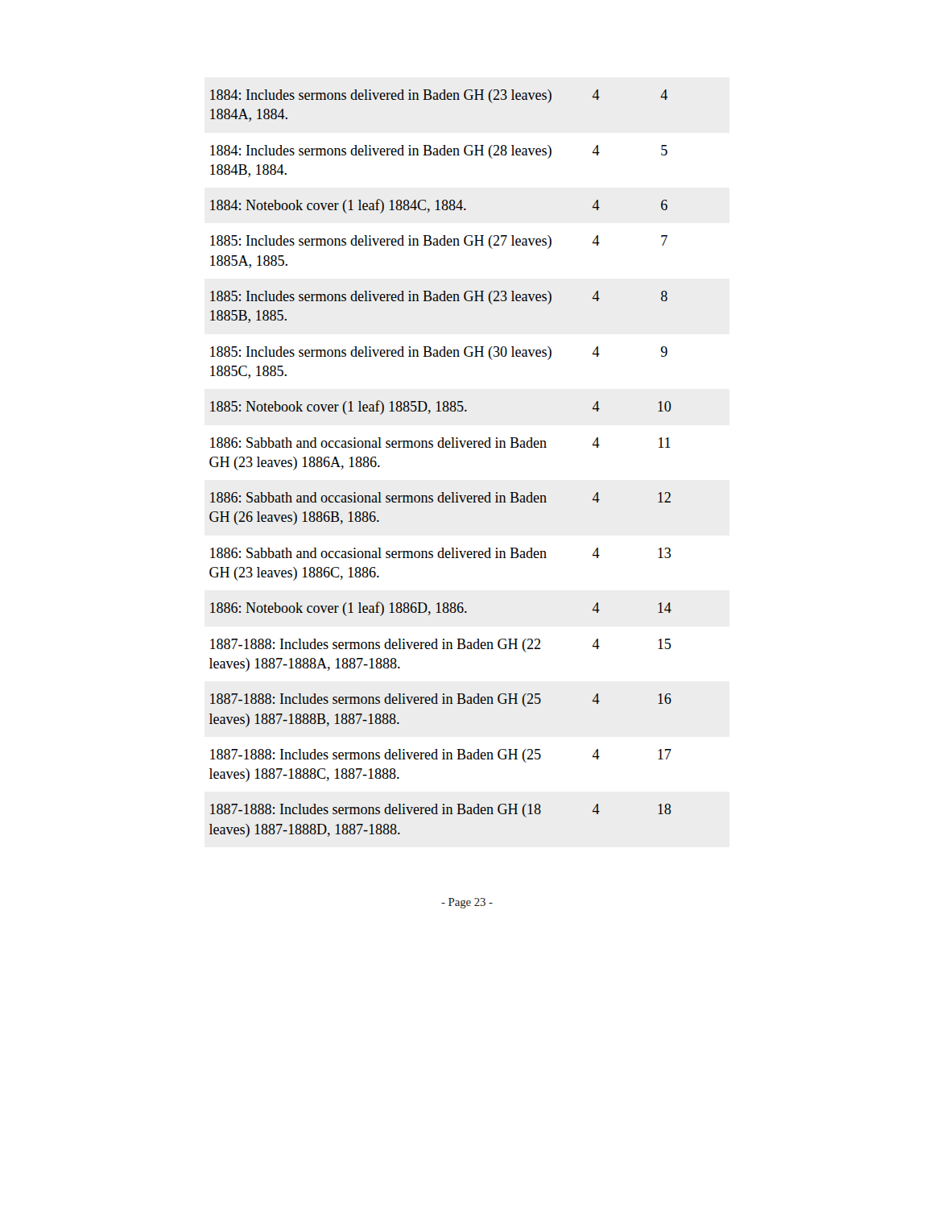| 1884: Includes sermons delivered in Baden GH (23 leaves) 1884A, 1884. | 4 | 4 | |
| 1884: Includes sermons delivered in Baden GH (28 leaves) 1884B, 1884. | 4 | 5 | |
| 1884: Notebook cover (1 leaf) 1884C, 1884. | 4 | 6 | |
| 1885: Includes sermons delivered in Baden GH (27 leaves) 1885A, 1885. | 4 | 7 | |
| 1885: Includes sermons delivered in Baden GH (23 leaves) 1885B, 1885. | 4 | 8 | |
| 1885: Includes sermons delivered in Baden GH (30 leaves) 1885C, 1885. | 4 | 9 | |
| 1885: Notebook cover (1 leaf) 1885D, 1885. | 4 | 10 | |
| 1886: Sabbath and occasional sermons delivered in Baden GH (23 leaves) 1886A, 1886. | 4 | 11 | |
| 1886: Sabbath and occasional sermons delivered in Baden GH (26 leaves) 1886B, 1886. | 4 | 12 | |
| 1886: Sabbath and occasional sermons delivered in Baden GH (23 leaves) 1886C, 1886. | 4 | 13 | |
| 1886: Notebook cover (1 leaf) 1886D, 1886. | 4 | 14 | |
| 1887-1888: Includes sermons delivered in Baden GH (22 leaves) 1887-1888A, 1887-1888. | 4 | 15 | |
| 1887-1888: Includes sermons delivered in Baden GH (25 leaves) 1887-1888B, 1887-1888. | 4 | 16 | |
| 1887-1888: Includes sermons delivered in Baden GH (25 leaves) 1887-1888C, 1887-1888. | 4 | 17 | |
| 1887-1888: Includes sermons delivered in Baden GH (18 leaves) 1887-1888D, 1887-1888. | 4 | 18 | |
- Page 23 -